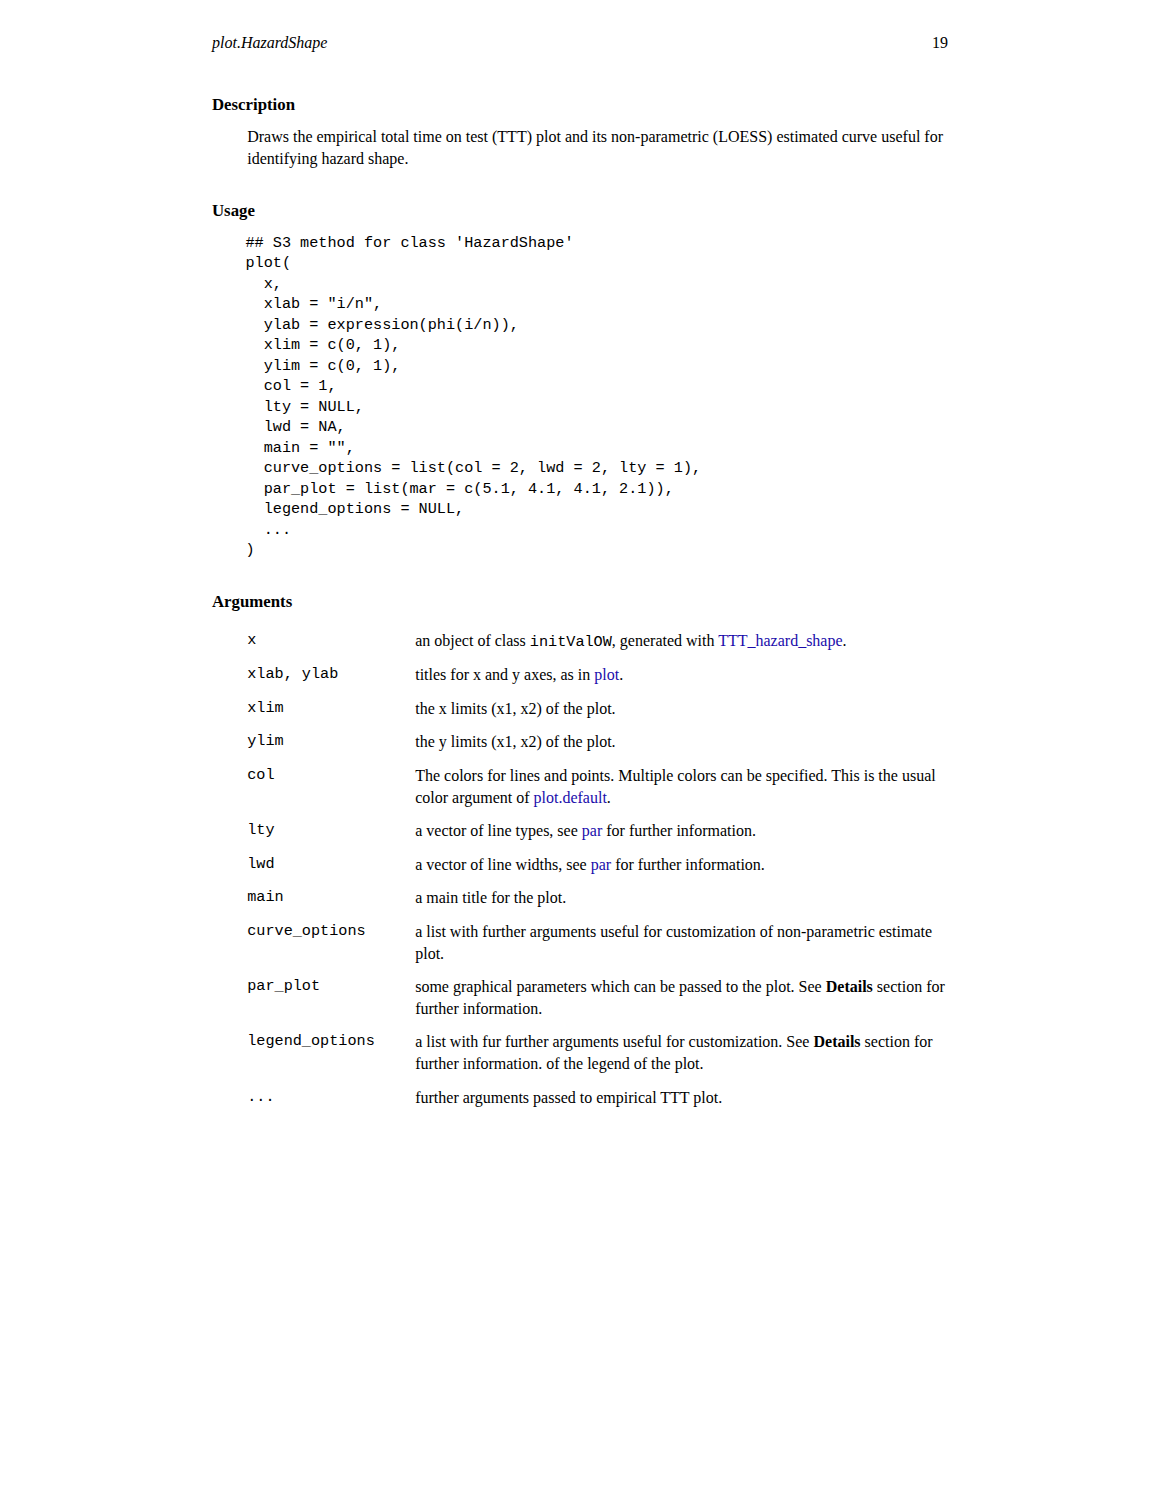plot.HazardShape 19
Description
Draws the empirical total time on test (TTT) plot and its non-parametric (LOESS) estimated curve useful for identifying hazard shape.
Usage
## S3 method for class 'HazardShape'
plot(
  x,
  xlab = "i/n",
  ylab = expression(phi(i/n)),
  xlim = c(0, 1),
  ylim = c(0, 1),
  col = 1,
  lty = NULL,
  lwd = NA,
  main = "",
  curve_options = list(col = 2, lwd = 2, lty = 1),
  par_plot = list(mar = c(5.1, 4.1, 4.1, 2.1)),
  legend_options = NULL,
  ...
)
Arguments
x
an object of class initValOW, generated with TTT_hazard_shape.
xlab, ylab
titles for x and y axes, as in plot.
xlim
the x limits (x1, x2) of the plot.
ylim
the y limits (x1, x2) of the plot.
col
The colors for lines and points. Multiple colors can be specified. This is the usual color argument of plot.default.
lty
a vector of line types, see par for further information.
lwd
a vector of line widths, see par for further information.
main
a main title for the plot.
curve_options
a list with further arguments useful for customization of non-parametric estimate plot.
par_plot
some graphical parameters which can be passed to the plot. See Details section for further information.
legend_options
a list with fur further arguments useful for customization. See Details section for further information. of the legend of the plot.
...
further arguments passed to empirical TTT plot.